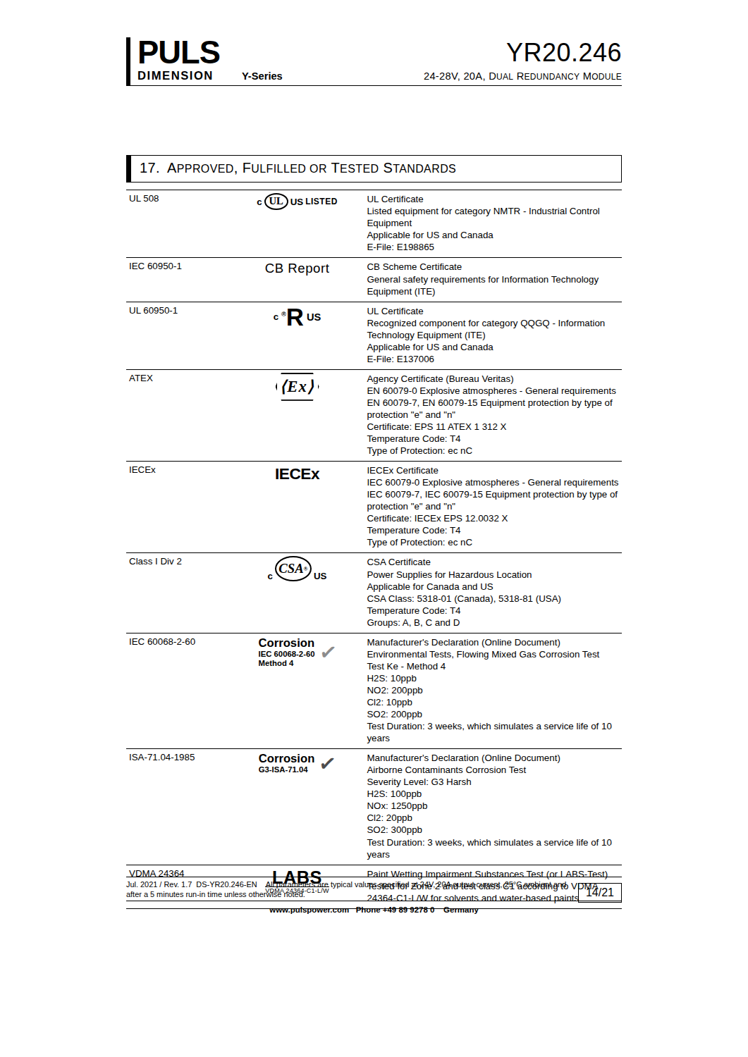PULS
YR20.246
DIMENSION
Y-Series
24-28V, 20A, DUAL REDUNDANCY MODULE
17. APPROVED, FULFILLED OR TESTED STANDARDS
| UL 508 | c UL US LISTED | UL Certificate Listed equipment for category NMTR - Industrial Control Equipment Applicable for US and Canada E-File: E198865 |
| IEC 60950-1 | CB Report | CB Scheme Certificate General safety requirements for Information Technology Equipment (ITE) |
| UL 60950-1 | c Я ® US | UL Certificate Recognized component for category QQGQ - Information Technology Equipment (ITE) Applicable for US and Canada E-File: E137006 |
| ATEX | ⟨Ex⟩ | Agency Certificate (Bureau Veritas) EN 60079-0 Explosive atmospheres - General requirements EN 60079-7, EN 60079-15 Equipment protection by type of protection "e" and "n" Certificate: EPS 11 ATEX 1 312 X Temperature Code: T4 Type of Protection: ec nC |
| IECEx | IECEx | IECEx Certificate IEC 60079-0 Explosive atmospheres - General requirements IEC 60079-7, IEC 60079-15 Equipment protection by type of protection "e" and "n" Certificate: IECEx EPS 12.0032 X Temperature Code: T4 Type of Protection: ec nC |
| Class I Div 2 | c CSA ® US | CSA Certificate Power Supplies for Hazardous Location Applicable for Canada and US CSA Class: 5318-01 (Canada), 5318-81 (USA) Temperature Code: T4 Groups: A, B, C and D |
| IEC 60068-2-60 | Corrosion IEC 60068-2-60 Method 4 ✓ | Manufacturer's Declaration (Online Document) Environmental Tests, Flowing Mixed Gas Corrosion Test Test Ke - Method 4 H2S: 10ppb NO2: 200ppb Cl2: 10ppb SO2: 200ppb Test Duration: 3 weeks, which simulates a service life of 10 years |
| ISA-71.04-1985 | Corrosion G3-ISA-71.04 ✓ | Manufacturer's Declaration (Online Document) Airborne Contaminants Corrosion Test Severity Level: G3 Harsh H2S: 100ppb NOx: 1250ppb Cl2: 20ppb SO2: 300ppb Test Duration: 3 weeks, which simulates a service life of 10 years |
| VDMA 24364 | LABS VDMA 24364-C1-L/W | Paint Wetting Impairment Substances Test (or LABS-Test) Tested for Zone 2 and test class C1 according to VDMA 24364-C1-L/W for solvents and water-based paints |
Jul. 2021 / Rev. 1.7 DS-YR20.246-EN All parameters are typical values specified at 24V, 20A output current, 25°C ambient and after a 5 minutes run-in time unless otherwise noted.
www.pulspower.com Phone +49 89 9278 0 Germany
14/21